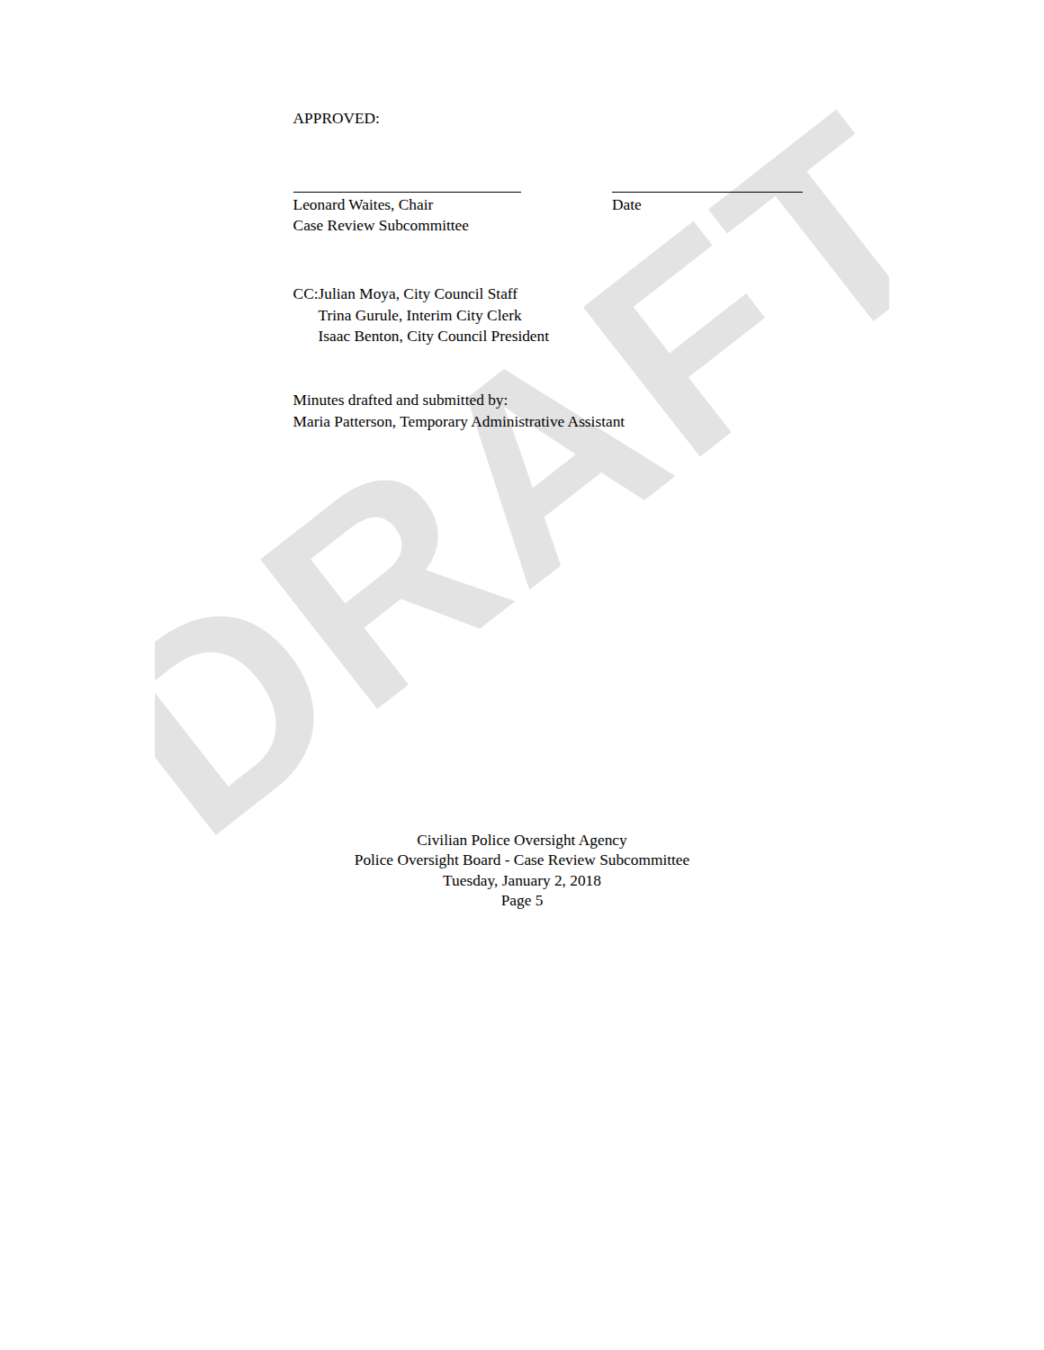DRAFT
APPROVED:
Leonard Waites, Chair
Date
Case Review Subcommittee
| CC: | Julian Moya, City Council Staff Trina Gurule, Interim City Clerk Isaac Benton, City Council President |
Minutes drafted and submitted by:
Maria Patterson, Temporary Administrative Assistant
Civilian Police Oversight Agency
Police Oversight Board - Case Review Subcommittee
Tuesday, January 2, 2018
Page 5